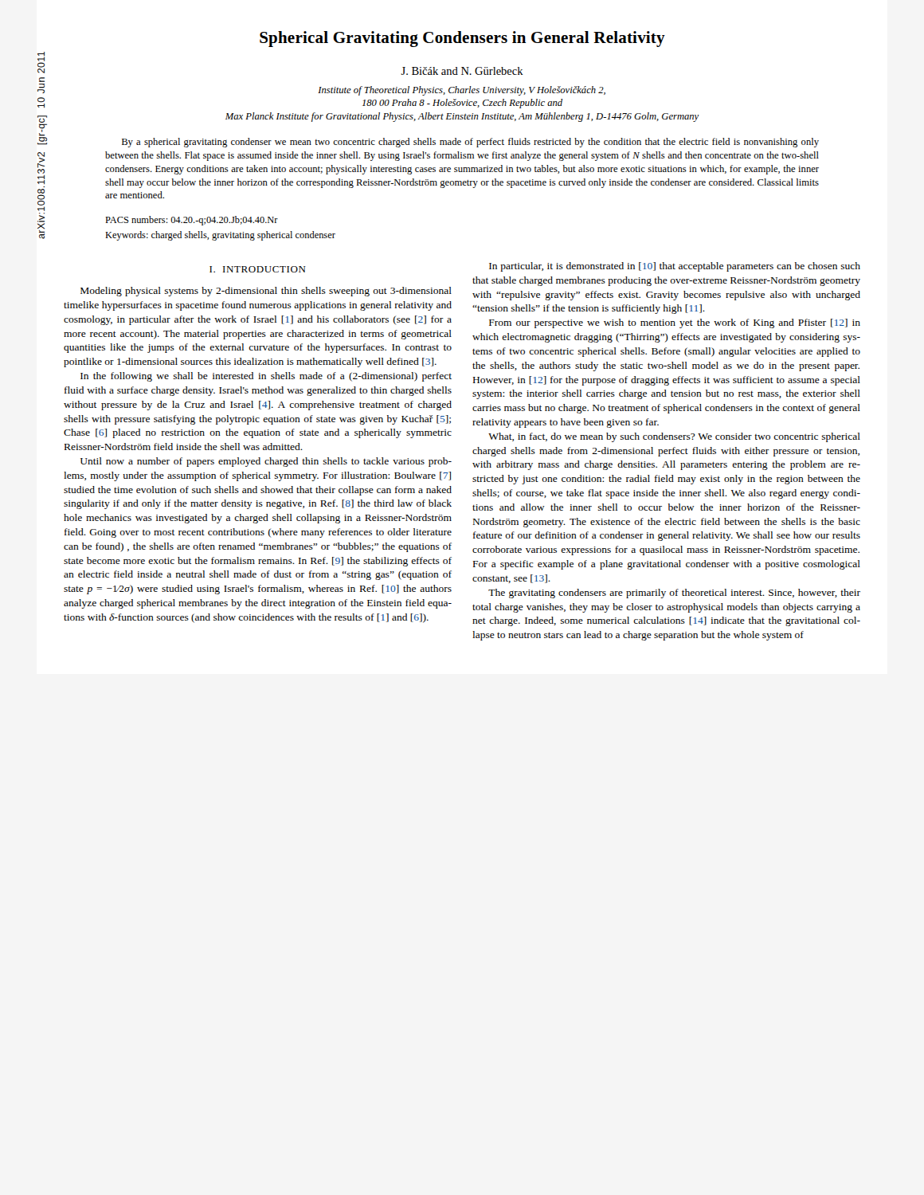arXiv:1008.1137v2 [gr-qc] 10 Jun 2011
Spherical Gravitating Condensers in General Relativity
J. Bičák and N. Gürlebeck
Institute of Theoretical Physics, Charles University, V Holešovičkách 2,
180 00 Praha 8 - Holešovice, Czech Republic and
Max Planck Institute for Gravitational Physics, Albert Einstein Institute, Am Mühlenberg 1, D-14476 Golm, Germany
By a spherical gravitating condenser we mean two concentric charged shells made of perfect fluids restricted by the condition that the electric field is nonvanishing only between the shells. Flat space is assumed inside the inner shell. By using Israel's formalism we first analyze the general system of N shells and then concentrate on the two-shell condensers. Energy conditions are taken into account; physically interesting cases are summarized in two tables, but also more exotic situations in which, for example, the inner shell may occur below the inner horizon of the corresponding Reissner-Nordström geometry or the spacetime is curved only inside the condenser are considered. Classical limits are mentioned.
PACS numbers: 04.20.-q;04.20.Jb;04.40.Nr
Keywords: charged shells, gravitating spherical condenser
I. Introduction
Modeling physical systems by 2-dimensional thin shells sweeping out 3-dimensional timelike hypersurfaces in spacetime found numerous applications in general relativity and cosmology, in particular after the work of Israel [1] and his collaborators (see [2] for a more recent account). The material properties are characterized in terms of geometrical quantities like the jumps of the external curvature of the hypersurfaces. In contrast to pointlike or 1-dimensional sources this idealization is mathematically well defined [3].
In the following we shall be interested in shells made of a (2-dimensional) perfect fluid with a surface charge density. Israel's method was generalized to thin charged shells without pressure by de la Cruz and Israel [4]. A comprehensive treatment of charged shells with pressure satisfying the polytropic equation of state was given by Kuchař [5]; Chase [6] placed no restriction on the equation of state and a spherically symmetric Reissner-Nordström field inside the shell was admitted.
Until now a number of papers employed charged thin shells to tackle various problems, mostly under the assumption of spherical symmetry. For illustration: Boulware [7] studied the time evolution of such shells and showed that their collapse can form a naked singularity if and only if the matter density is negative, in Ref. [8] the third law of black hole mechanics was investigated by a charged shell collapsing in a Reissner-Nordström field. Going over to most recent contributions (where many references to older literature can be found) , the shells are often renamed “membranes” or “bubbles;” the equations of state become more exotic but the formalism remains. In Ref. [9] the stabilizing effects of an electric field inside a neutral shell made of dust or from a “string gas” (equation of state p = −1⁄2 σ) were studied using Israel's formalism, whereas in Ref. [10] the authors analyze charged spherical membranes by the direct integration of the Einstein field equations with δ-function sources (and show coincidences with the results of [1] and [6]).
In particular, it is demonstrated in [10] that acceptable parameters can be chosen such that stable charged membranes producing the over-extreme Reissner-Nordström geometry with “repulsive gravity” effects exist. Gravity becomes repulsive also with uncharged “tension shells” if the tension is sufficiently high [11].
From our perspective we wish to mention yet the work of King and Pfister [12] in which electromagnetic dragging (“Thirring”) effects are investigated by considering systems of two concentric spherical shells. Before (small) angular velocities are applied to the shells, the authors study the static two-shell model as we do in the present paper. However, in [12] for the purpose of dragging effects it was sufficient to assume a special system: the interior shell carries charge and tension but no rest mass, the exterior shell carries mass but no charge. No treatment of spherical condensers in the context of general relativity appears to have been given so far.
What, in fact, do we mean by such condensers? We consider two concentric spherical charged shells made from 2-dimensional perfect fluids with either pressure or tension, with arbitrary mass and charge densities. All parameters entering the problem are restricted by just one condition: the radial field may exist only in the region between the shells; of course, we take flat space inside the inner shell. We also regard energy conditions and allow the inner shell to occur below the inner horizon of the Reissner-Nordström geometry. The existence of the electric field between the shells is the basic feature of our definition of a condenser in general relativity. We shall see how our results corroborate various expressions for a quasilocal mass in Reissner-Nordström spacetime. For a specific example of a plane gravitational condenser with a positive cosmological constant, see [13].
The gravitating condensers are primarily of theoretical interest. Since, however, their total charge vanishes, they may be closer to astrophysical models than objects carrying a net charge. Indeed, some numerical calculations [14] indicate that the gravitational collapse to neutron stars can lead to a charge separation but the whole system of